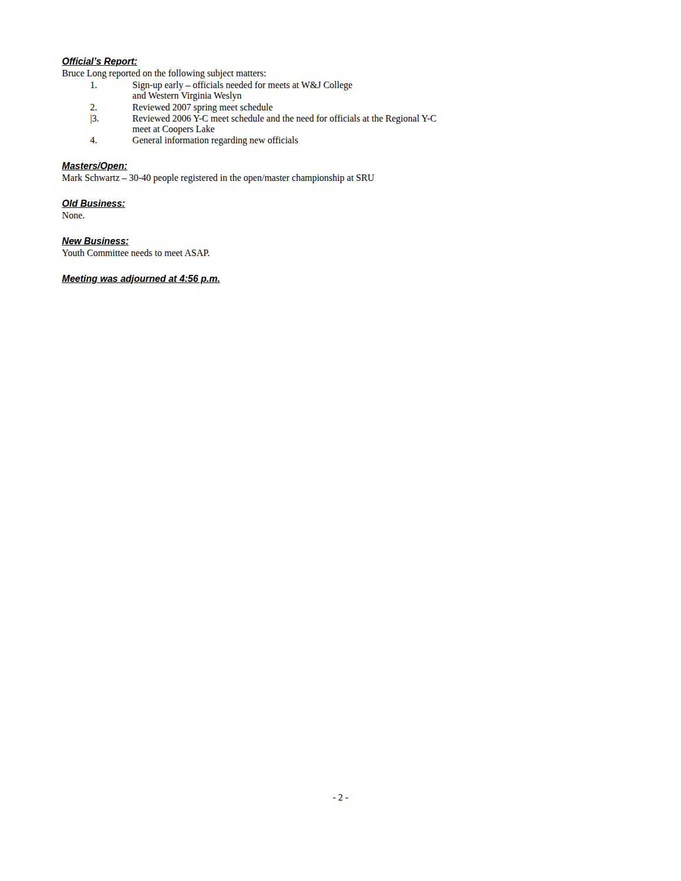Official’s Report:
Bruce Long reported on the following subject matters:
1. Sign-up early – officials needed for meets at W&J Collegeand Western Virginia Weslyn
2. Reviewed 2007 spring meet schedule
|3. Reviewed 2006 Y-C meet schedule and the need for officials at the Regional Y-Cmeet at Coopers Lake
4. General information regarding new officials
Masters/Open:
Mark Schwartz – 30-40 people registered in the open/master championship at SRU
Old Business:
None.
New Business:
Youth Committee needs to meet ASAP.
Meeting was adjourned at 4:56 p.m.
- 2 -